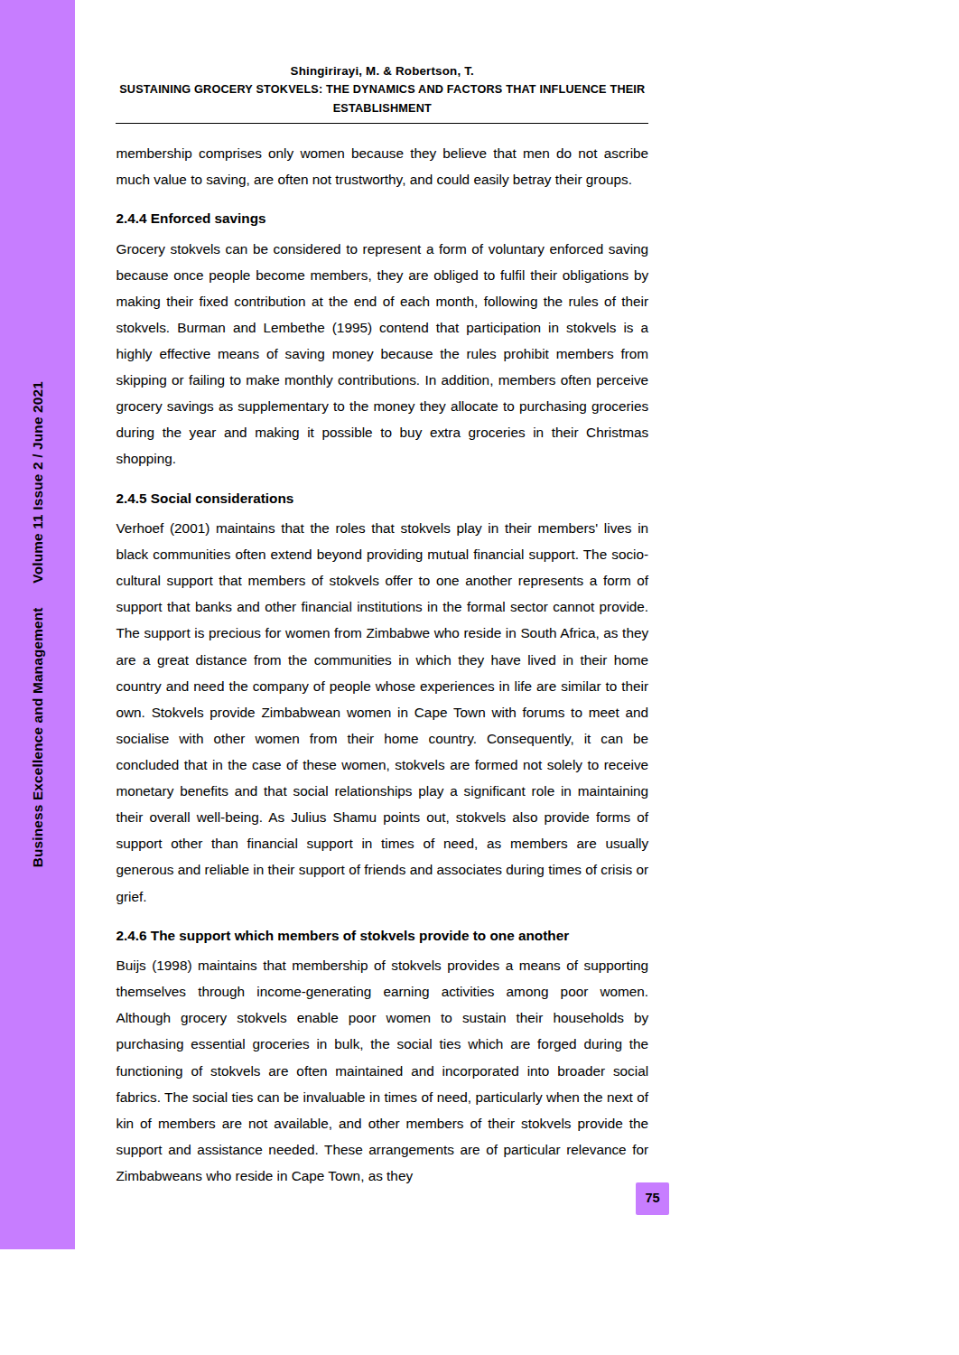Business Excellence and Management Volume 11 Issue 2 / June 2021
Shingirirayi, M. & Robertson, T.
SUSTAINING GROCERY STOKVELS: THE DYNAMICS AND FACTORS THAT INFLUENCE THEIR
ESTABLISHMENT
membership comprises only women because they believe that men do not ascribe much value to saving, are often not trustworthy, and could easily betray their groups.
2.4.4 Enforced savings
Grocery stokvels can be considered to represent a form of voluntary enforced saving because once people become members, they are obliged to fulfil their obligations by making their fixed contribution at the end of each month, following the rules of their stokvels. Burman and Lembethe (1995) contend that participation in stokvels is a highly effective means of saving money because the rules prohibit members from skipping or failing to make monthly contributions. In addition, members often perceive grocery savings as supplementary to the money they allocate to purchasing groceries during the year and making it possible to buy extra groceries in their Christmas shopping.
2.4.5 Social considerations
Verhoef (2001) maintains that the roles that stokvels play in their members' lives in black communities often extend beyond providing mutual financial support. The socio-cultural support that members of stokvels offer to one another represents a form of support that banks and other financial institutions in the formal sector cannot provide. The support is precious for women from Zimbabwe who reside in South Africa, as they are a great distance from the communities in which they have lived in their home country and need the company of people whose experiences in life are similar to their own. Stokvels provide Zimbabwean women in Cape Town with forums to meet and socialise with other women from their home country. Consequently, it can be concluded that in the case of these women, stokvels are formed not solely to receive monetary benefits and that social relationships play a significant role in maintaining their overall well-being. As Julius Shamu points out, stokvels also provide forms of support other than financial support in times of need, as members are usually generous and reliable in their support of friends and associates during times of crisis or grief.
2.4.6 The support which members of stokvels provide to one another
Buijs (1998) maintains that membership of stokvels provides a means of supporting themselves through income-generating earning activities among poor women. Although grocery stokvels enable poor women to sustain their households by purchasing essential groceries in bulk, the social ties which are forged during the functioning of stokvels are often maintained and incorporated into broader social fabrics. The social ties can be invaluable in times of need, particularly when the next of kin of members are not available, and other members of their stokvels provide the support and assistance needed. These arrangements are of particular relevance for Zimbabweans who reside in Cape Town, as they
75